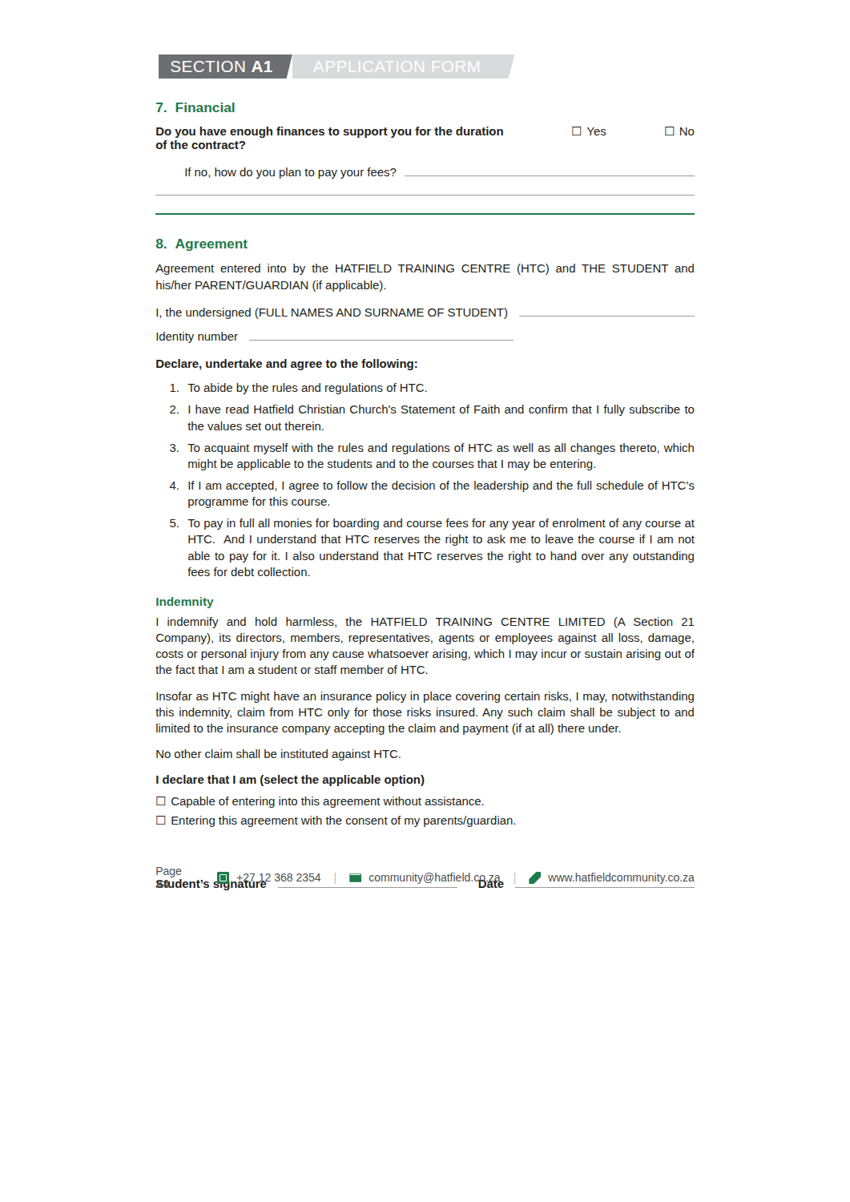SECTION A1
APPLICATION FORM
7. Financial
Do you have enough finances to support you for the duration of the contract?
☐Yes ☐No
If no, how do you plan to pay your fees?
8. Agreement
Agreement entered into by the HATFIELD TRAINING CENTRE (HTC) and THE STUDENT and his/her PARENT/GUARDIAN (if applicable).
I, the undersigned (FULL NAMES AND SURNAME OF STUDENT)
Identity number
Declare, undertake and agree to the following:
To abide by the rules and regulations of HTC.
I have read Hatfield Christian Church's Statement of Faith and confirm that I fully subscribe to the values set out therein.
To acquaint myself with the rules and regulations of HTC as well as all changes thereto, which might be applicable to the students and to the courses that I may be entering.
If I am accepted, I agree to follow the decision of the leadership and the full schedule of HTC’s programme for this course.
To pay in full all monies for boarding and course fees for any year of enrolment of any course at HTC. And I understand that HTC reserves the right to ask me to leave the course if I am not able to pay for it. I also understand that HTC reserves the right to hand over any outstanding fees for debt collection.
Indemnity
I indemnify and hold harmless, the HATFIELD TRAINING CENTRE LIMITED (A Section 21 Company), its directors, members, representatives, agents or employees against all loss, damage, costs or personal injury from any cause whatsoever arising, which I may incur or sustain arising out of the fact that I am a student or staff member of HTC.
Insofar as HTC might have an insurance policy in place covering certain risks, I may, notwithstanding this indemnity, claim from HTC only for those risks insured. Any such claim shall be subject to and limited to the insurance company accepting the claim and payment (if at all) there under.
No other claim shall be instituted against HTC.
I declare that I am (select the applicable option)
☐Capable of entering into this agreement without assistance.
☐Entering this agreement with the consent of my parents/guardian.
Student’s signature
Date
Page A4
+27 12 368 2354
|
community@hatfield.co.za
|
www.hatfieldcommunity.co.za